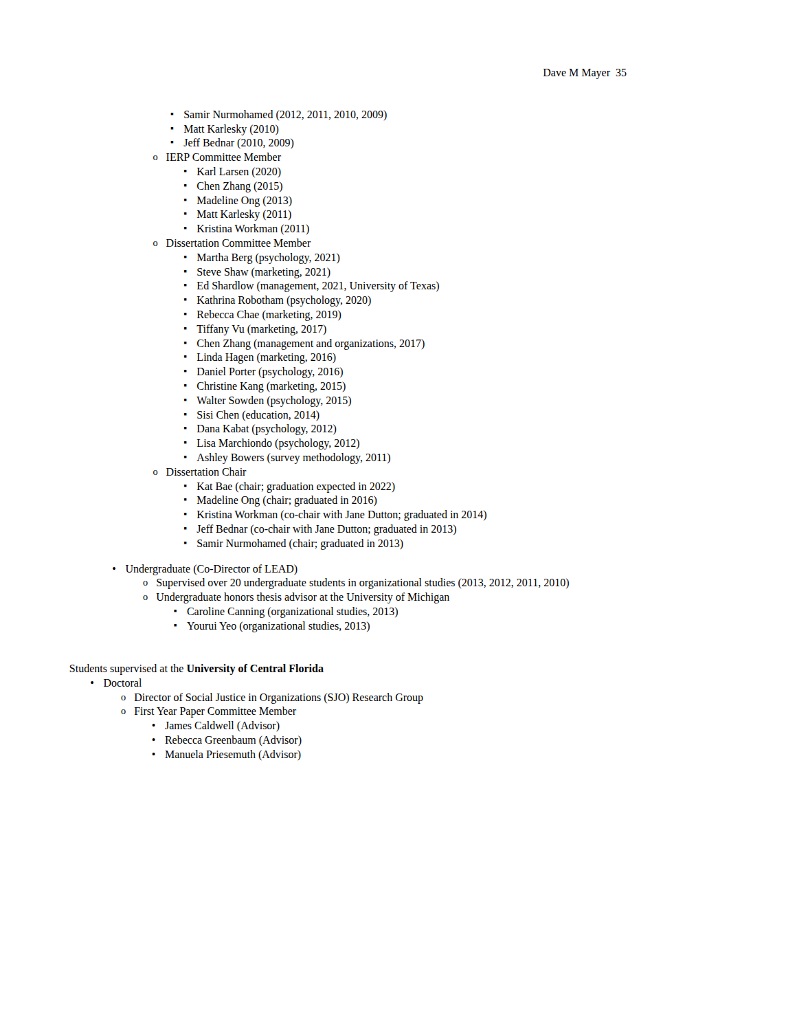Dave M Mayer 35
Samir Nurmohamed (2012, 2011, 2010, 2009)
Matt Karlesky (2010)
Jeff Bednar (2010, 2009)
IERP Committee Member
Karl Larsen (2020)
Chen Zhang (2015)
Madeline Ong (2013)
Matt Karlesky (2011)
Kristina Workman (2011)
Dissertation Committee Member
Martha Berg (psychology, 2021)
Steve Shaw (marketing, 2021)
Ed Shardlow (management, 2021, University of Texas)
Kathrina Robotham (psychology, 2020)
Rebecca Chae (marketing, 2019)
Tiffany Vu (marketing, 2017)
Chen Zhang (management and organizations, 2017)
Linda Hagen (marketing, 2016)
Daniel Porter (psychology, 2016)
Christine Kang (marketing, 2015)
Walter Sowden (psychology, 2015)
Sisi Chen (education, 2014)
Dana Kabat (psychology, 2012)
Lisa Marchiondo (psychology, 2012)
Ashley Bowers (survey methodology, 2011)
Dissertation Chair
Kat Bae (chair; graduation expected in 2022)
Madeline Ong (chair; graduated in 2016)
Kristina Workman (co-chair with Jane Dutton; graduated in 2014)
Jeff Bednar (co-chair with Jane Dutton; graduated in 2013)
Samir Nurmohamed (chair; graduated in 2013)
Undergraduate (Co-Director of LEAD)
Supervised over 20 undergraduate students in organizational studies (2013, 2012, 2011, 2010)
Undergraduate honors thesis advisor at the University of Michigan
Caroline Canning (organizational studies, 2013)
Yourui Yeo (organizational studies, 2013)
Students supervised at the University of Central Florida
Doctoral
Director of Social Justice in Organizations (SJO) Research Group
First Year Paper Committee Member
James Caldwell (Advisor)
Rebecca Greenbaum (Advisor)
Manuela Priesemuth (Advisor)